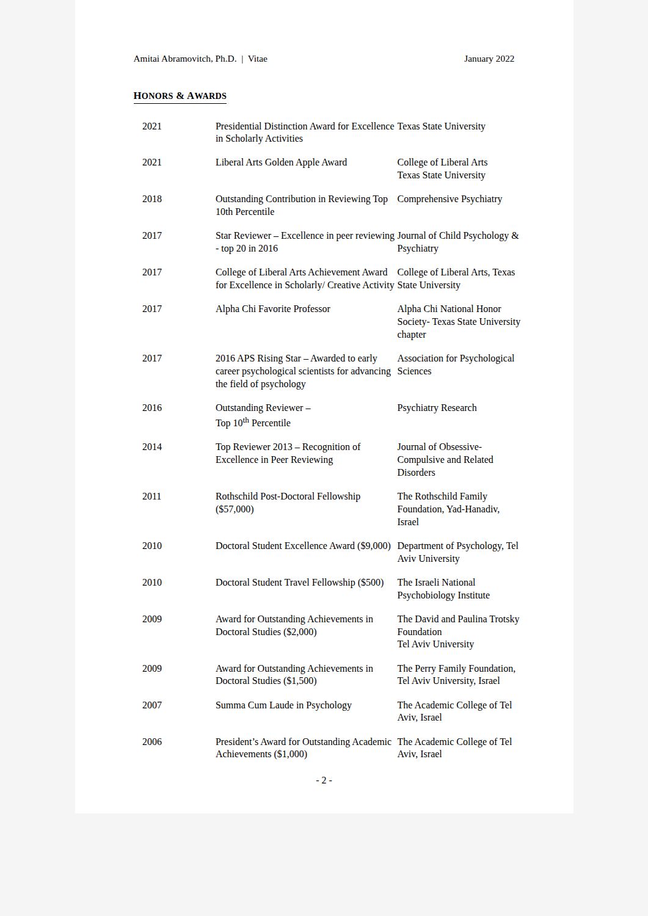Amitai Abramovitch, Ph.D. | Vitae January 2022
HONORS & AWARDS
| 2021 | Presidential Distinction Award for Excellence in Scholarly Activities | Texas State University |
| 2021 | Liberal Arts Golden Apple Award | College of Liberal Arts Texas State University |
| 2018 | Outstanding Contribution in Reviewing Top 10th Percentile | Comprehensive Psychiatry |
| 2017 | Star Reviewer – Excellence in peer reviewing - top 20 in 2016 | Journal of Child Psychology & Psychiatry |
| 2017 | College of Liberal Arts Achievement Award for Excellence in Scholarly/ Creative Activity | College of Liberal Arts, Texas State University |
| 2017 | Alpha Chi Favorite Professor | Alpha Chi National Honor Society- Texas State University chapter |
| 2017 | 2016 APS Rising Star – Awarded to early career psychological scientists for advancing the field of psychology | Association for Psychological Sciences |
| 2016 | Outstanding Reviewer – Top 10 th Percentile | Psychiatry Research |
| 2014 | Top Reviewer 2013 – Recognition of Excellence in Peer Reviewing | Journal of Obsessive-Compulsive and Related Disorders |
| 2011 | Rothschild Post-Doctoral Fellowship ($57,000) | The Rothschild Family Foundation, Yad-Hanadiv, Israel |
| 2010 | Doctoral Student Excellence Award ($9,000) | Department of Psychology, Tel Aviv University |
| 2010 | Doctoral Student Travel Fellowship ($500) | The Israeli National Psychobiology Institute |
| 2009 | Award for Outstanding Achievements in Doctoral Studies ($2,000) | The David and Paulina Trotsky Foundation Tel Aviv University |
| 2009 | Award for Outstanding Achievements in Doctoral Studies ($1,500) | The Perry Family Foundation, Tel Aviv University, Israel |
| 2007 | Summa Cum Laude in Psychology | The Academic College of Tel Aviv, Israel |
| 2006 | President’s Award for Outstanding Academic Achievements ($1,000) | The Academic College of Tel Aviv, Israel |
- 2 -